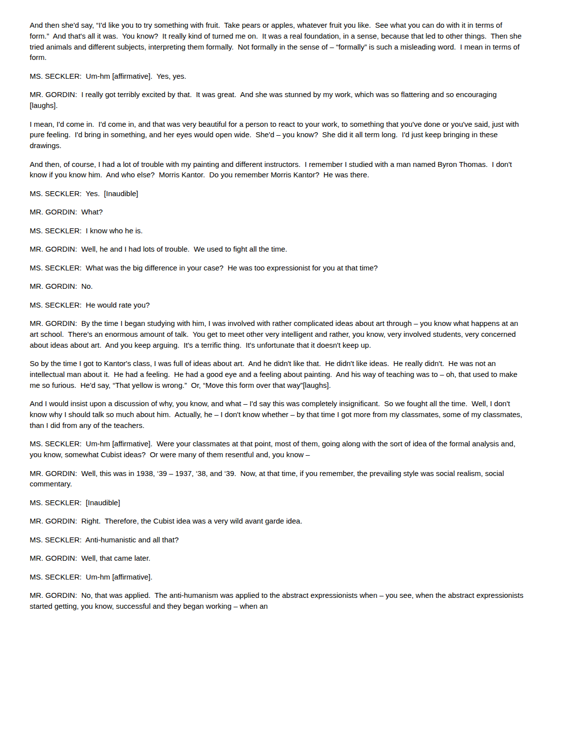And then she'd say, “I'd like you to try something with fruit. Take pears or apples, whatever fruit you like. See what you can do with it in terms of form.” And that's all it was. You know? It really kind of turned me on. It was a real foundation, in a sense, because that led to other things. Then she tried animals and different subjects, interpreting them formally. Not formally in the sense of – “formally” is such a misleading word. I mean in terms of form.
MS. SECKLER: Um-hm [affirmative]. Yes, yes.
MR. GORDIN: I really got terribly excited by that. It was great. And she was stunned by my work, which was so flattering and so encouraging [laughs].
I mean, I'd come in. I'd come in, and that was very beautiful for a person to react to your work, to something that you've done or you've said, just with pure feeling. I'd bring in something, and her eyes would open wide. She'd – you know? She did it all term long. I'd just keep bringing in these drawings.
And then, of course, I had a lot of trouble with my painting and different instructors. I remember I studied with a man named Byron Thomas. I don't know if you know him. And who else? Morris Kantor. Do you remember Morris Kantor? He was there.
MS. SECKLER: Yes. [Inaudible]
MR. GORDIN: What?
MS. SECKLER: I know who he is.
MR. GORDIN: Well, he and I had lots of trouble. We used to fight all the time.
MS. SECKLER: What was the big difference in your case? He was too expressionist for you at that time?
MR. GORDIN: No.
MS. SECKLER: He would rate you?
MR. GORDIN: By the time I began studying with him, I was involved with rather complicated ideas about art through – you know what happens at an art school. There's an enormous amount of talk. You get to meet other very intelligent and rather, you know, very involved students, very concerned about ideas about art. And you keep arguing. It's a terrific thing. It's unfortunate that it doesn't keep up.
So by the time I got to Kantor's class, I was full of ideas about art. And he didn't like that. He didn't like ideas. He really didn't. He was not an intellectual man about it. He had a feeling. He had a good eye and a feeling about painting. And his way of teaching was to – oh, that used to make me so furious. He'd say, “That yellow is wrong.” Or, “Move this form over that way”[laughs].
And I would insist upon a discussion of why, you know, and what – I'd say this was completely insignificant. So we fought all the time. Well, I don't know why I should talk so much about him. Actually, he – I don't know whether – by that time I got more from my classmates, some of my classmates, than I did from any of the teachers.
MS. SECKLER: Um-hm [affirmative]. Were your classmates at that point, most of them, going along with the sort of idea of the formal analysis and, you know, somewhat Cubist ideas? Or were many of them resentful and, you know –
MR. GORDIN: Well, this was in 1938, ‘39 – 1937, ‘38, and ‘39. Now, at that time, if you remember, the prevailing style was social realism, social commentary.
MS. SECKLER: [Inaudible]
MR. GORDIN: Right. Therefore, the Cubist idea was a very wild avant garde idea.
MS. SECKLER: Anti-humanistic and all that?
MR. GORDIN: Well, that came later.
MS. SECKLER: Um-hm [affirmative].
MR. GORDIN: No, that was applied. The anti-humanism was applied to the abstract expressionists when – you see, when the abstract expressionists started getting, you know, successful and they began working – when an